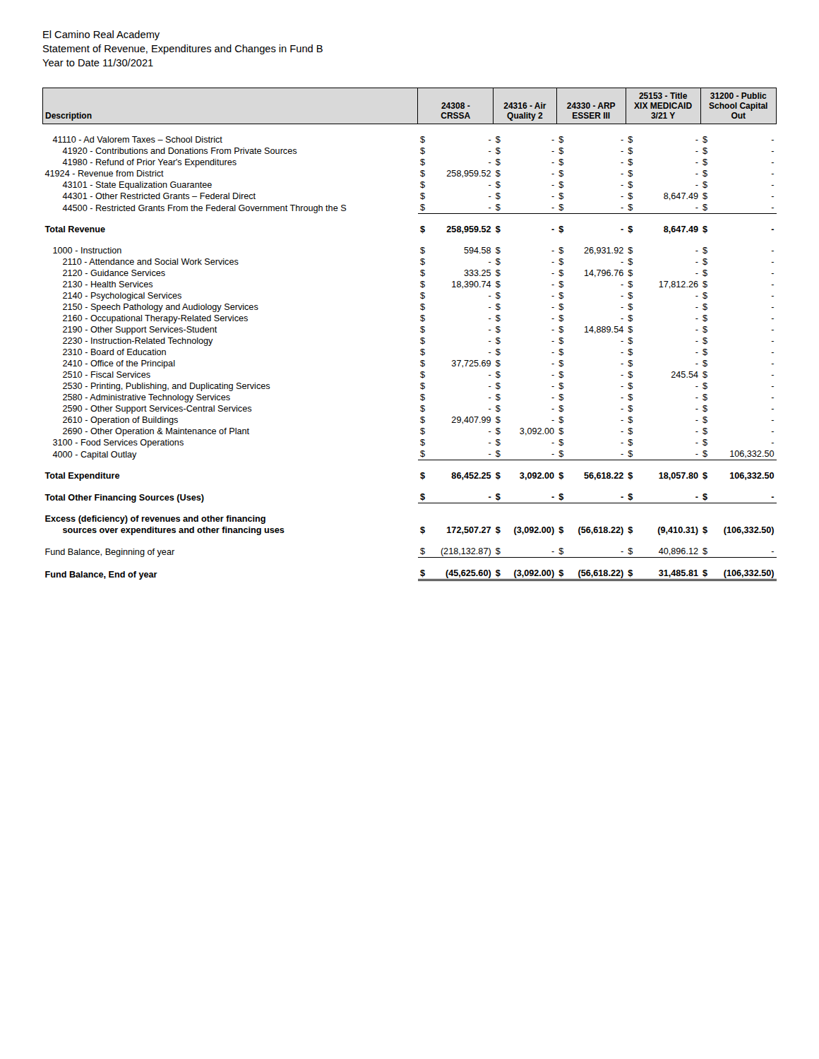El Camino Real Academy
Statement of Revenue, Expenditures and Changes in Fund B
Year to Date 11/30/2021
| Description | 24308 - CRSSA | 24316 - Air Quality 2 | 24330 - ARP ESSER III | 25153 - Title XIX MEDICAID 3/21 Y | 31200 - Public School Capital Out |
| --- | --- | --- | --- | --- | --- |
| 41110 - Ad Valorem Taxes – School District | $ | - | $ | - | $ | - | $ | - | $ | - |
| 41920 - Contributions and Donations From Private Sources | $ | - | $ | - | $ | - | $ | - | $ | - |
| 41980 - Refund of Prior Year's Expenditures | $ | - | $ | - | $ | - | $ | - | $ | - |
| 41924 - Revenue from District | $ | 258,959.52 | $ | - | $ | - | $ | - | $ | - |
| 43101 - State Equalization Guarantee | $ | - | $ | - | $ | - | $ | - | $ | - |
| 44301 - Other Restricted Grants – Federal Direct | $ | - | $ | - | $ | - | $ | 8,647.49 | $ | - |
| 44500 - Restricted Grants From the Federal Government Through the S | $ | - | $ | - | $ | - | $ | - | $ | - |
| Total Revenue | $ | 258,959.52 | $ | - | $ | - | $ | 8,647.49 | $ | - |
| 1000 - Instruction | $ | 594.58 | $ | - | $ | 26,931.92 | $ | - | $ | - |
| 2110 - Attendance and Social Work Services | $ | - | $ | - | $ | - | $ | - | $ | - |
| 2120 - Guidance Services | $ | 333.25 | $ | - | $ | 14,796.76 | $ | - | $ | - |
| 2130 - Health Services | $ | 18,390.74 | $ | - | $ | - | $ | 17,812.26 | $ | - |
| 2140 - Psychological Services | $ | - | $ | - | $ | - | $ | - | $ | - |
| 2150 - Speech Pathology and Audiology Services | $ | - | $ | - | $ | - | $ | - | $ | - |
| 2160 - Occupational Therapy-Related Services | $ | - | $ | - | $ | - | $ | - | $ | - |
| 2190 - Other Support Services-Student | $ | - | $ | - | $ | 14,889.54 | $ | - | $ | - |
| 2230 - Instruction-Related Technology | $ | - | $ | - | $ | - | $ | - | $ | - |
| 2310 - Board of Education | $ | - | $ | - | $ | - | $ | - | $ | - |
| 2410 - Office of the Principal | $ | 37,725.69 | $ | - | $ | - | $ | - | $ | - |
| 2510 - Fiscal Services | $ | - | $ | - | $ | - | $ | 245.54 | $ | - |
| 2530 - Printing, Publishing, and Duplicating Services | $ | - | $ | - | $ | - | $ | - | $ | - |
| 2580 - Administrative Technology Services | $ | - | $ | - | $ | - | $ | - | $ | - |
| 2590 - Other Support Services-Central Services | $ | - | $ | - | $ | - | $ | - | $ | - |
| 2610 - Operation of Buildings | $ | 29,407.99 | $ | - | $ | - | $ | - | $ | - |
| 2690 - Other Operation & Maintenance of Plant | $ | - | $ | 3,092.00 | $ | - | $ | - | $ | - |
| 3100 - Food Services Operations | $ | - | $ | - | $ | - | $ | - | $ | - |
| 4000 - Capital Outlay | $ | - | $ | - | $ | - | $ | - | $ | 106,332.50 |
| Total Expenditure | $ | 86,452.25 | $ | 3,092.00 | $ | 56,618.22 | $ | 18,057.80 | $ | 106,332.50 |
| Total Other Financing Sources (Uses) | $ | - | $ | - | $ | - | $ | - | $ | - |
| Excess (deficiency) of revenues and other financing | | | | | | | | | | |
| sources over expenditures and other financing uses | $ | 172,507.27 | $ | (3,092.00) | $ | (56,618.22) | $ | (9,410.31) | $ | (106,332.50) |
| Fund Balance, Beginning of year | $ | (218,132.87) | $ | - | $ | - | $ | 40,896.12 | $ | - |
| Fund Balance, End of year | $ | (45,625.60) | $ | (3,092.00) | $ | (56,618.22) | $ | 31,485.81 | $ | (106,332.50) |